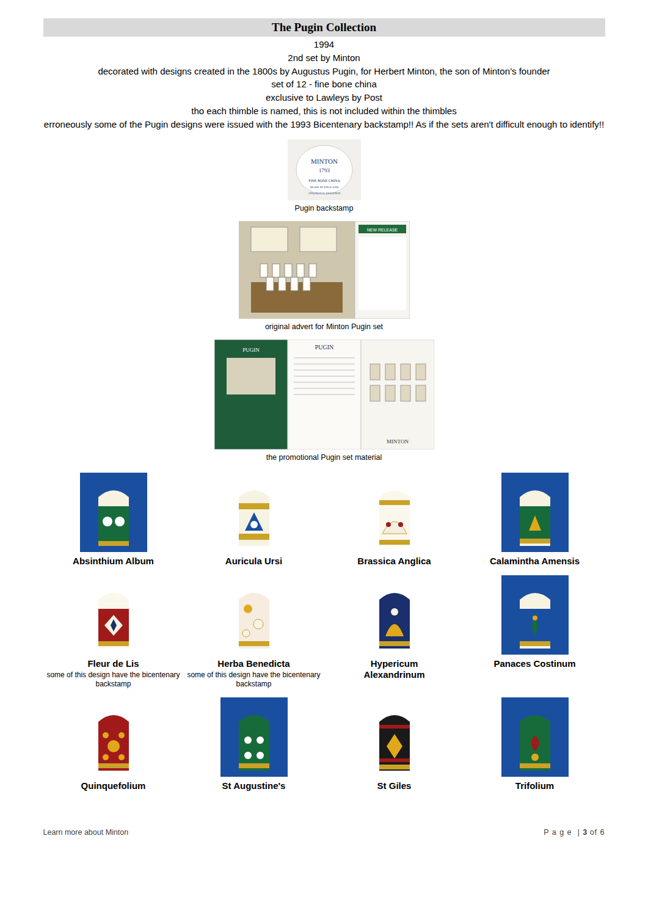The Pugin Collection
1994
2nd set by Minton
decorated with designs created in the 1800s by Augustus Pugin, for Herbert Minton, the son of Minton’s founder
set of 12 - fine bone china
exclusive to Lawleys by Post
tho each thimble is named, this is not included within the thimbles
erroneously some of the Pugin designs were issued with the 1993 Bicentenary backstamp!! As if the sets aren't difficult enough to identify!!
Pugin backstamp
original advert for Minton Pugin set
the promotional Pugin set material
| Absinthium Album | Auricula Ursi | Brassica Anglica | Calamintha Amensis |
| Fleur de Lis some of this design have the bicentenary backstamp | Herba Benedicta some of this design have the bicentenary backstamp | Hypericum Alexandrinum | Panaces Costinum |
| Quinquefolium | St Augustine's | St Giles | Trifolium |
Learn more about Minton
P a g e | 3 of 6